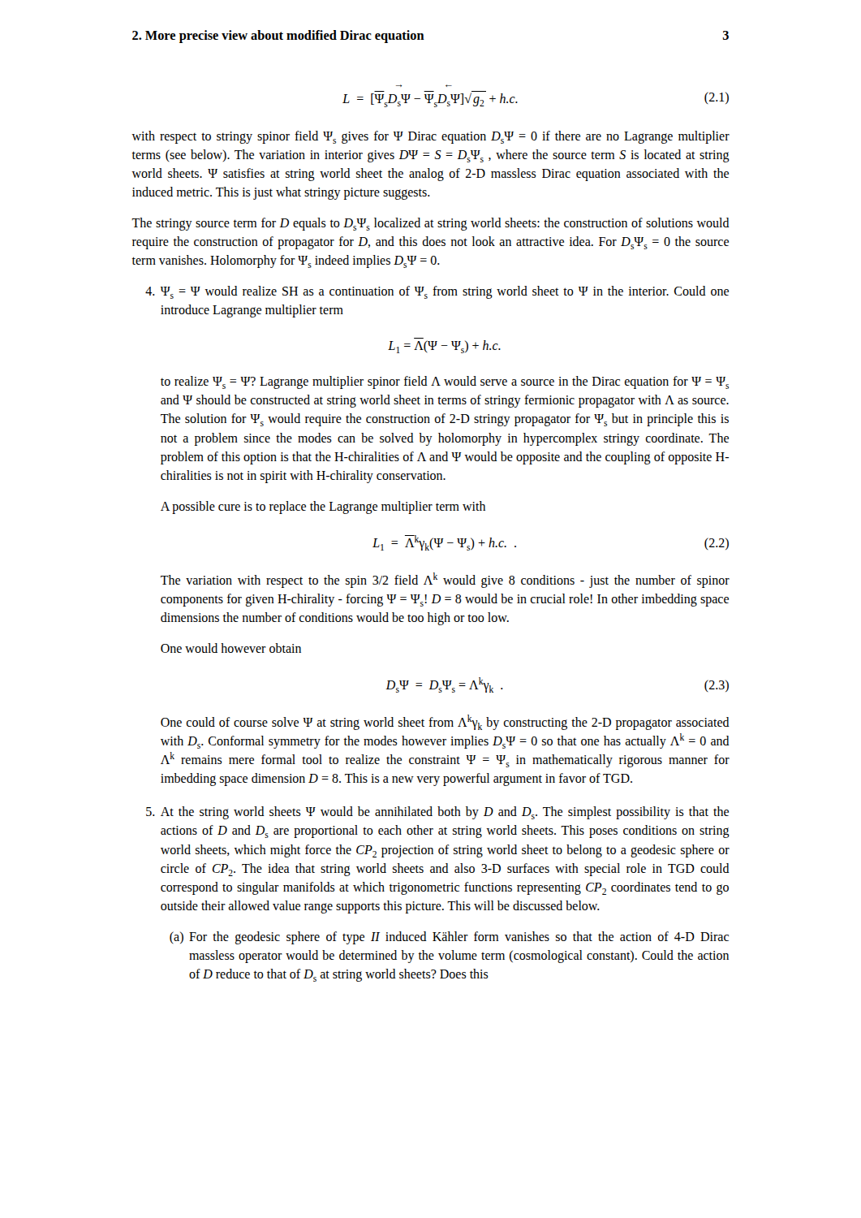2. More precise view about modified Dirac equation 3
L = [ΨsD→s Ψ − ΨsD←s Ψ]√g2 + h.c.
(2.1)
with respect to stringy spinor field Ψs gives for Ψ Dirac equation DsΨ = 0 if there are no Lagrange multiplier terms (see below). The variation in interior gives DΨ = S = DsΨs , where the source term S is located at string world sheets. Ψ satisfies at string world sheet the analog of 2-D massless Dirac equation associated with the induced metric. This is just what stringy picture suggests.
The stringy source term for D equals to DsΨs localized at string world sheets: the construction of solutions would require the construction of propagator for D, and this does not look an attractive idea. For DsΨs = 0 the source term vanishes. Holomorphy for Ψs indeed implies DsΨ = 0.
4.
Ψs = Ψ would realize SH as a continuation of Ψs from string world sheet to Ψ in the interior. Could one introduce Lagrange multiplier term
L1 = Λ(Ψ − Ψs) + h.c.
to realize Ψs = Ψ? Lagrange multiplier spinor field Λ would serve a source in the Dirac equation for Ψ = Ψs and Ψ should be constructed at string world sheet in terms of stringy fermionic propagator with Λ as source. The solution for Ψs would require the construction of 2-D stringy propagator for Ψs but in principle this is not a problem since the modes can be solved by holomorphy in hypercomplex stringy coordinate. The problem of this option is that the H-chiralities of Λ and Ψ would be opposite and the coupling of opposite H-chiralities is not in spirit with H-chirality conservation.
A possible cure is to replace the Lagrange multiplier term with
L1 = Λkγk(Ψ − Ψs) + h.c. .
(2.2)
The variation with respect to the spin 3/2 field Λk would give 8 conditions - just the number of spinor components for given H-chirality - forcing Ψ = Ψs! D = 8 would be in crucial role! In other imbedding space dimensions the number of conditions would be too high or too low.
One would however obtain
DsΨ = DsΨs = Λkγk .
(2.3)
One could of course solve Ψ at string world sheet from Λkγk by constructing the 2-D propagator associated with Ds. Conformal symmetry for the modes however implies DsΨ = 0 so that one has actually Λk = 0 and Λk remains mere formal tool to realize the constraint Ψ = Ψs in mathematically rigorous manner for imbedding space dimension D = 8. This is a new very powerful argument in favor of TGD.
5.
At the string world sheets Ψ would be annihilated both by D and Ds. The simplest possibility is that the actions of D and Ds are proportional to each other at string world sheets. This poses conditions on string world sheets, which might force the CP2 projection of string world sheet to belong to a geodesic sphere or circle of CP2. The idea that string world sheets and also 3-D surfaces with special role in TGD could correspond to singular manifolds at which trigonometric functions representing CP2 coordinates tend to go outside their allowed value range supports this picture. This will be discussed below.
(a)
For the geodesic sphere of type II induced Kähler form vanishes so that the action of 4-D Dirac massless operator would be determined by the volume term (cosmological constant). Could the action of D reduce to that of Ds at string world sheets? Does this